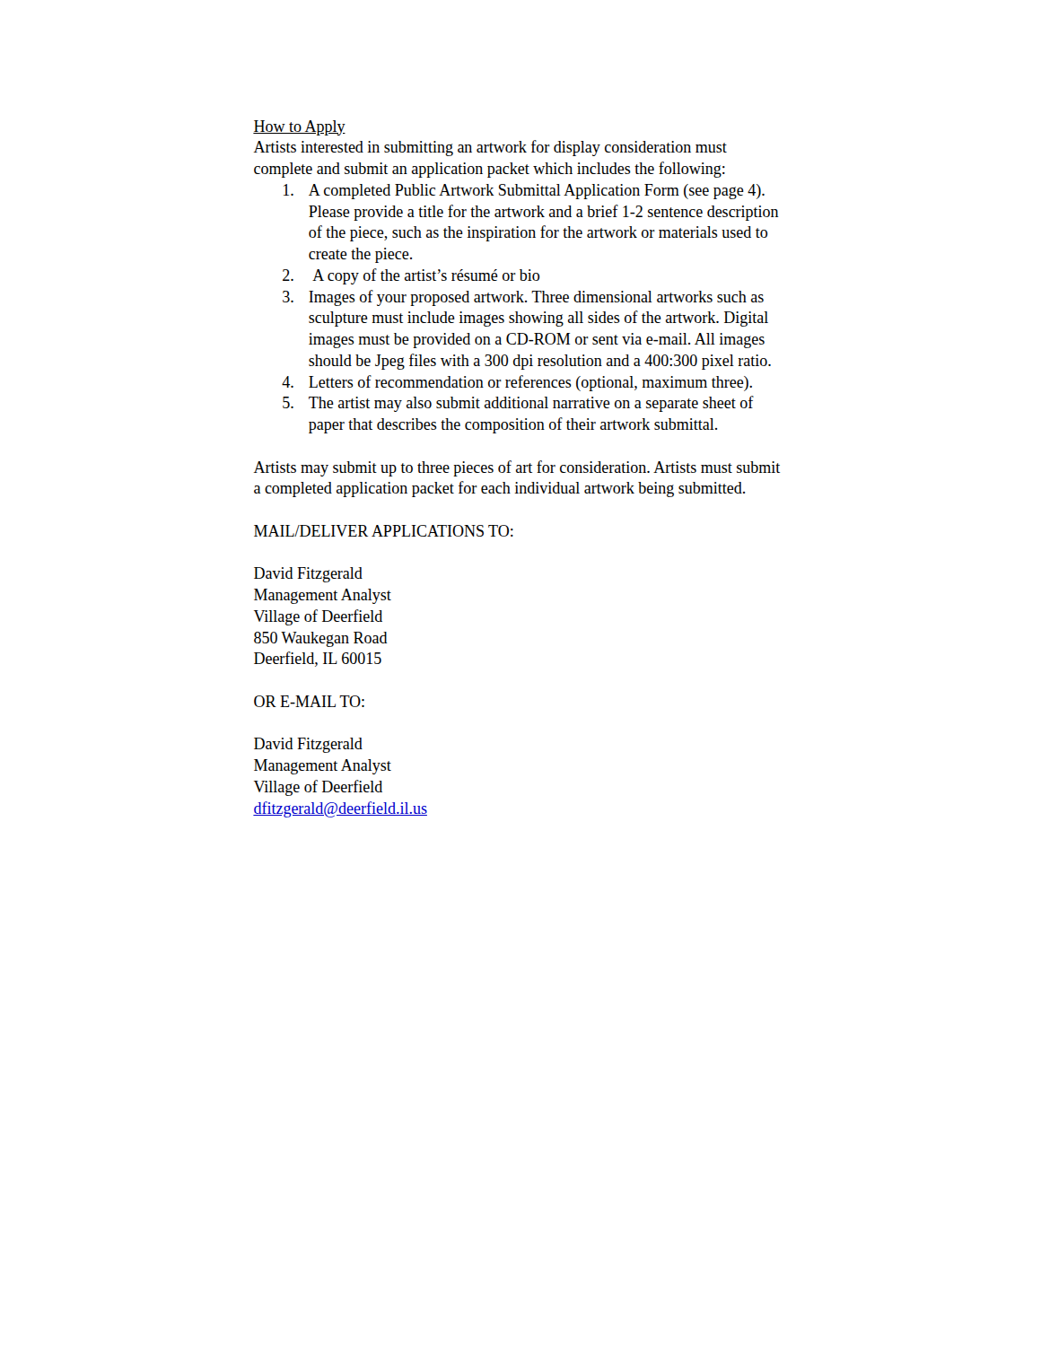How to Apply
Artists interested in submitting an artwork for display consideration must complete and submit an application packet which includes the following:
A completed Public Artwork Submittal Application Form (see page 4). Please provide a title for the artwork and a brief 1-2 sentence description of the piece, such as the inspiration for the artwork or materials used to create the piece.
A copy of the artist’s résumé or bio
Images of your proposed artwork. Three dimensional artworks such as sculpture must include images showing all sides of the artwork. Digital images must be provided on a CD-ROM or sent via e-mail. All images should be Jpeg files with a 300 dpi resolution and a 400:300 pixel ratio.
Letters of recommendation or references (optional, maximum three).
The artist may also submit additional narrative on a separate sheet of paper that describes the composition of their artwork submittal.
Artists may submit up to three pieces of art for consideration. Artists must submit a completed application packet for each individual artwork being submitted.
MAIL/DELIVER APPLICATIONS TO:
David Fitzgerald
Management Analyst
Village of Deerfield
850 Waukegan Road
Deerfield, IL 60015
OR E-MAIL TO:
David Fitzgerald
Management Analyst
Village of Deerfield
dfitzgerald@deerfield.il.us